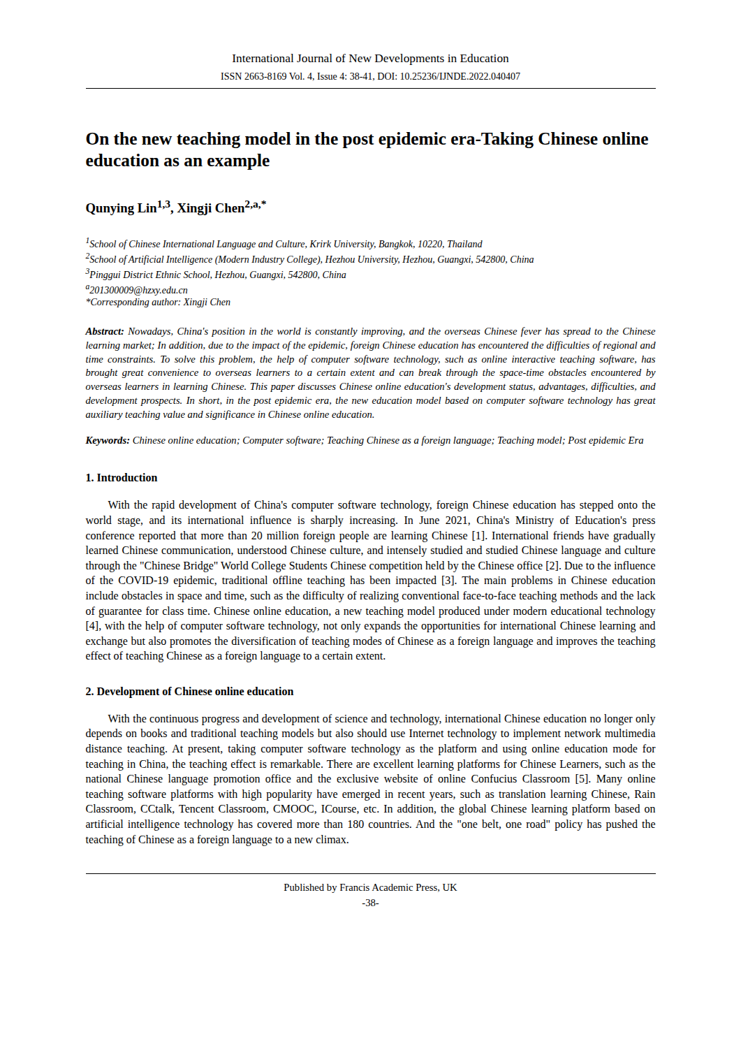International Journal of New Developments in Education
ISSN 2663-8169 Vol. 4, Issue 4: 38-41, DOI: 10.25236/IJNDE.2022.040407
On the new teaching model in the post epidemic era-Taking Chinese online education as an example
Qunying Lin1,3, Xingji Chen2,a,*
1School of Chinese International Language and Culture, Krirk University, Bangkok, 10220, Thailand
2School of Artificial Intelligence (Modern Industry College), Hezhou University, Hezhou, Guangxi, 542800, China
3Pinggui District Ethnic School, Hezhou, Guangxi, 542800, China
a201300009@hzxy.edu.cn
*Corresponding author: Xingji Chen
Abstract: Nowadays, China's position in the world is constantly improving, and the overseas Chinese fever has spread to the Chinese learning market; In addition, due to the impact of the epidemic, foreign Chinese education has encountered the difficulties of regional and time constraints. To solve this problem, the help of computer software technology, such as online interactive teaching software, has brought great convenience to overseas learners to a certain extent and can break through the space-time obstacles encountered by overseas learners in learning Chinese. This paper discusses Chinese online education's development status, advantages, difficulties, and development prospects. In short, in the post epidemic era, the new education model based on computer software technology has great auxiliary teaching value and significance in Chinese online education.
Keywords: Chinese online education; Computer software; Teaching Chinese as a foreign language; Teaching model; Post epidemic Era
1. Introduction
With the rapid development of China's computer software technology, foreign Chinese education has stepped onto the world stage, and its international influence is sharply increasing. In June 2021, China's Ministry of Education's press conference reported that more than 20 million foreign people are learning Chinese [1]. International friends have gradually learned Chinese communication, understood Chinese culture, and intensely studied and studied Chinese language and culture through the "Chinese Bridge" World College Students Chinese competition held by the Chinese office [2]. Due to the influence of the COVID-19 epidemic, traditional offline teaching has been impacted [3]. The main problems in Chinese education include obstacles in space and time, such as the difficulty of realizing conventional face-to-face teaching methods and the lack of guarantee for class time. Chinese online education, a new teaching model produced under modern educational technology [4], with the help of computer software technology, not only expands the opportunities for international Chinese learning and exchange but also promotes the diversification of teaching modes of Chinese as a foreign language and improves the teaching effect of teaching Chinese as a foreign language to a certain extent.
2. Development of Chinese online education
With the continuous progress and development of science and technology, international Chinese education no longer only depends on books and traditional teaching models but also should use Internet technology to implement network multimedia distance teaching. At present, taking computer software technology as the platform and using online education mode for teaching in China, the teaching effect is remarkable. There are excellent learning platforms for Chinese Learners, such as the national Chinese language promotion office and the exclusive website of online Confucius Classroom [5]. Many online teaching software platforms with high popularity have emerged in recent years, such as translation learning Chinese, Rain Classroom, CCtalk, Tencent Classroom, CMOOC, ICourse, etc. In addition, the global Chinese learning platform based on artificial intelligence technology has covered more than 180 countries. And the "one belt, one road" policy has pushed the teaching of Chinese as a foreign language to a new climax.
Published by Francis Academic Press, UK
-38-